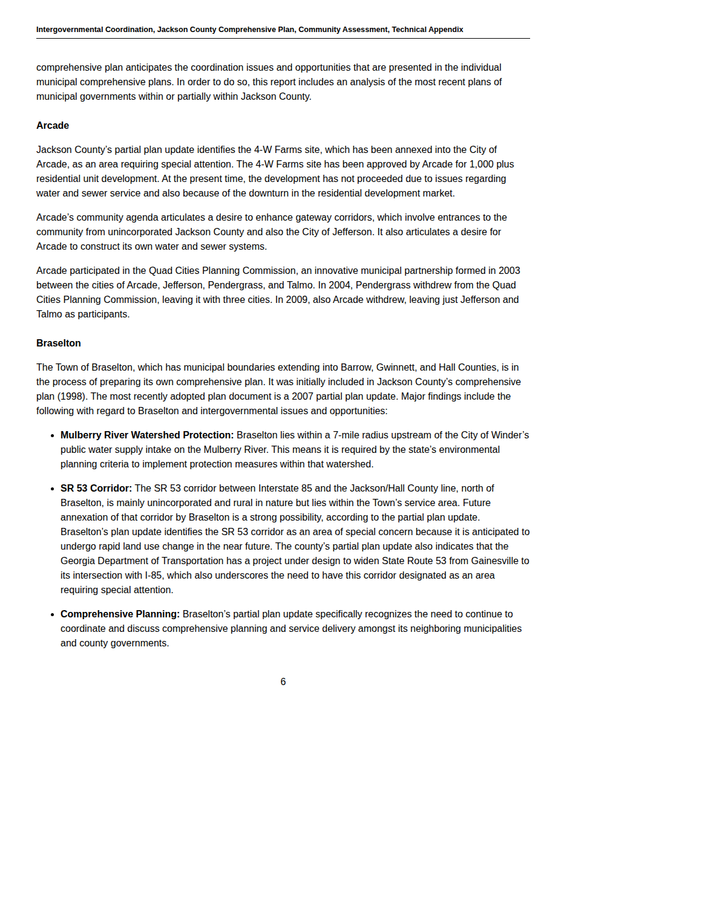Intergovernmental Coordination, Jackson County Comprehensive Plan, Community Assessment, Technical Appendix
comprehensive plan anticipates the coordination issues and opportunities that are presented in the individual municipal comprehensive plans. In order to do so, this report includes an analysis of the most recent plans of municipal governments within or partially within Jackson County.
Arcade
Jackson County’s partial plan update identifies the 4-W Farms site, which has been annexed into the City of Arcade, as an area requiring special attention. The 4-W Farms site has been approved by Arcade for 1,000 plus residential unit development. At the present time, the development has not proceeded due to issues regarding water and sewer service and also because of the downturn in the residential development market.
Arcade’s community agenda articulates a desire to enhance gateway corridors, which involve entrances to the community from unincorporated Jackson County and also the City of Jefferson. It also articulates a desire for Arcade to construct its own water and sewer systems.
Arcade participated in the Quad Cities Planning Commission, an innovative municipal partnership formed in 2003 between the cities of Arcade, Jefferson, Pendergrass, and Talmo. In 2004, Pendergrass withdrew from the Quad Cities Planning Commission, leaving it with three cities. In 2009, also Arcade withdrew, leaving just Jefferson and Talmo as participants.
Braselton
The Town of Braselton, which has municipal boundaries extending into Barrow, Gwinnett, and Hall Counties, is in the process of preparing its own comprehensive plan. It was initially included in Jackson County’s comprehensive plan (1998). The most recently adopted plan document is a 2007 partial plan update. Major findings include the following with regard to Braselton and intergovernmental issues and opportunities:
Mulberry River Watershed Protection: Braselton lies within a 7-mile radius upstream of the City of Winder’s public water supply intake on the Mulberry River. This means it is required by the state’s environmental planning criteria to implement protection measures within that watershed.
SR 53 Corridor: The SR 53 corridor between Interstate 85 and the Jackson/Hall County line, north of Braselton, is mainly unincorporated and rural in nature but lies within the Town’s service area. Future annexation of that corridor by Braselton is a strong possibility, according to the partial plan update. Braselton’s plan update identifies the SR 53 corridor as an area of special concern because it is anticipated to undergo rapid land use change in the near future. The county’s partial plan update also indicates that the Georgia Department of Transportation has a project under design to widen State Route 53 from Gainesville to its intersection with I-85, which also underscores the need to have this corridor designated as an area requiring special attention.
Comprehensive Planning: Braselton’s partial plan update specifically recognizes the need to continue to coordinate and discuss comprehensive planning and service delivery amongst its neighboring municipalities and county governments.
6